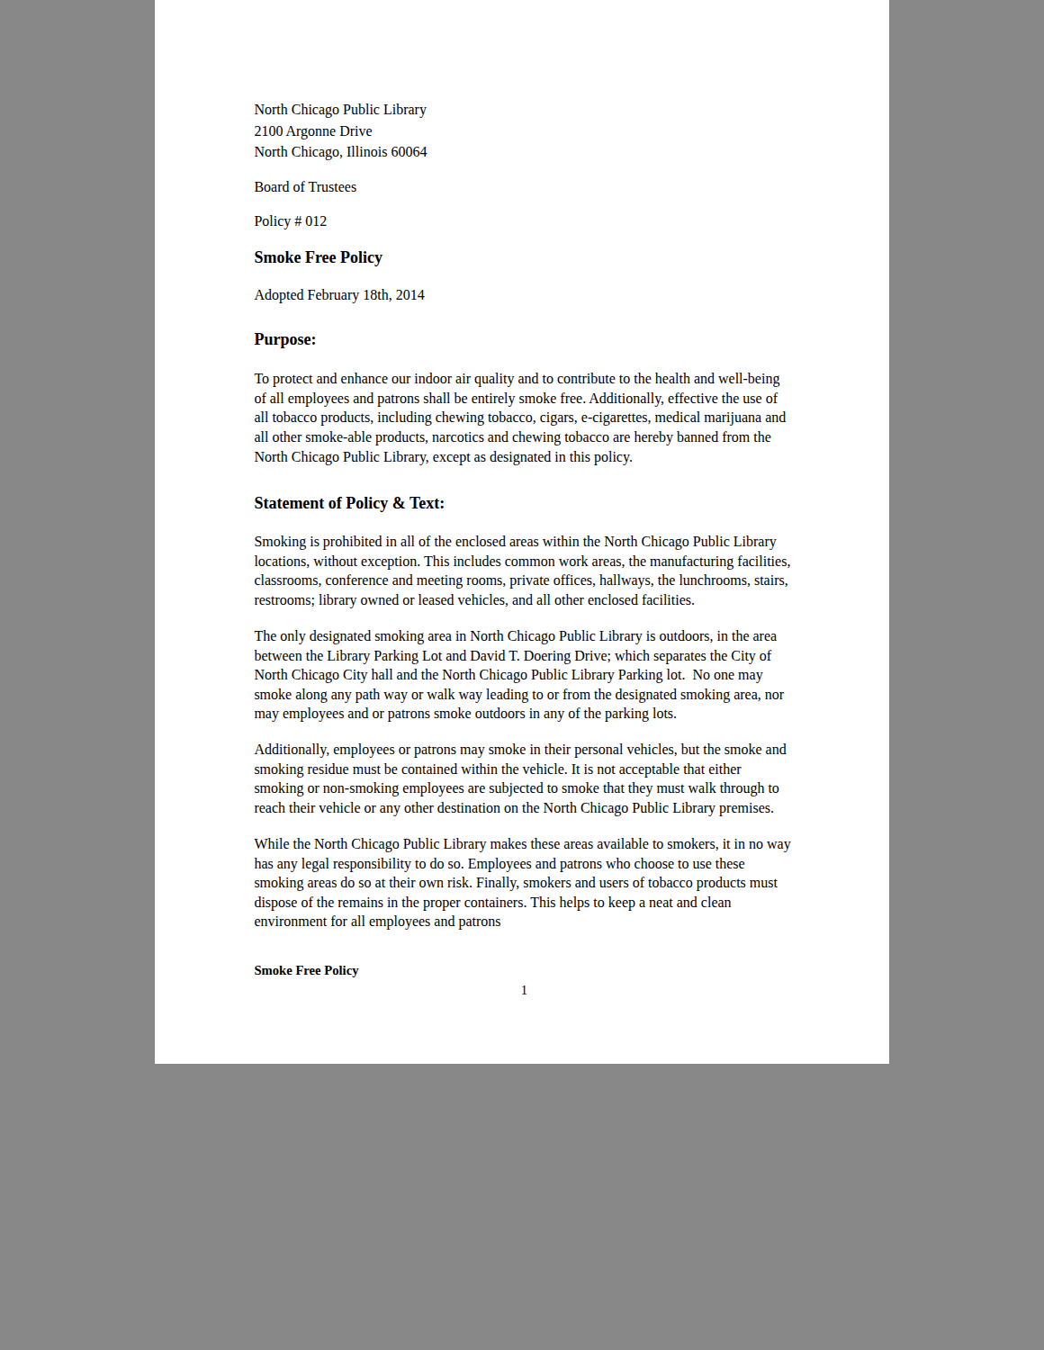North Chicago Public Library
2100 Argonne Drive
North Chicago, Illinois 60064
Board of Trustees
Policy # 012
Smoke Free Policy
Adopted February 18th, 2014
Purpose:
To protect and enhance our indoor air quality and to contribute to the health and well-being of all employees and patrons shall be entirely smoke free. Additionally, effective the use of all tobacco products, including chewing tobacco, cigars, e-cigarettes, medical marijuana and all other smoke-able products, narcotics and chewing tobacco are hereby banned from the North Chicago Public Library, except as designated in this policy.
Statement of Policy & Text:
Smoking is prohibited in all of the enclosed areas within the North Chicago Public Library locations, without exception. This includes common work areas, the manufacturing facilities, classrooms, conference and meeting rooms, private offices, hallways, the lunchrooms, stairs, restrooms; library owned or leased vehicles, and all other enclosed facilities.
The only designated smoking area in North Chicago Public Library is outdoors, in the area between the Library Parking Lot and David T. Doering Drive; which separates the City of North Chicago City hall and the North Chicago Public Library Parking lot. No one may smoke along any path way or walk way leading to or from the designated smoking area, nor may employees and or patrons smoke outdoors in any of the parking lots.
Additionally, employees or patrons may smoke in their personal vehicles, but the smoke and smoking residue must be contained within the vehicle. It is not acceptable that either smoking or non-smoking employees are subjected to smoke that they must walk through to reach their vehicle or any other destination on the North Chicago Public Library premises.
While the North Chicago Public Library makes these areas available to smokers, it in no way has any legal responsibility to do so. Employees and patrons who choose to use these smoking areas do so at their own risk. Finally, smokers and users of tobacco products must dispose of the remains in the proper containers. This helps to keep a neat and clean environment for all employees and patrons
Smoke Free Policy
1